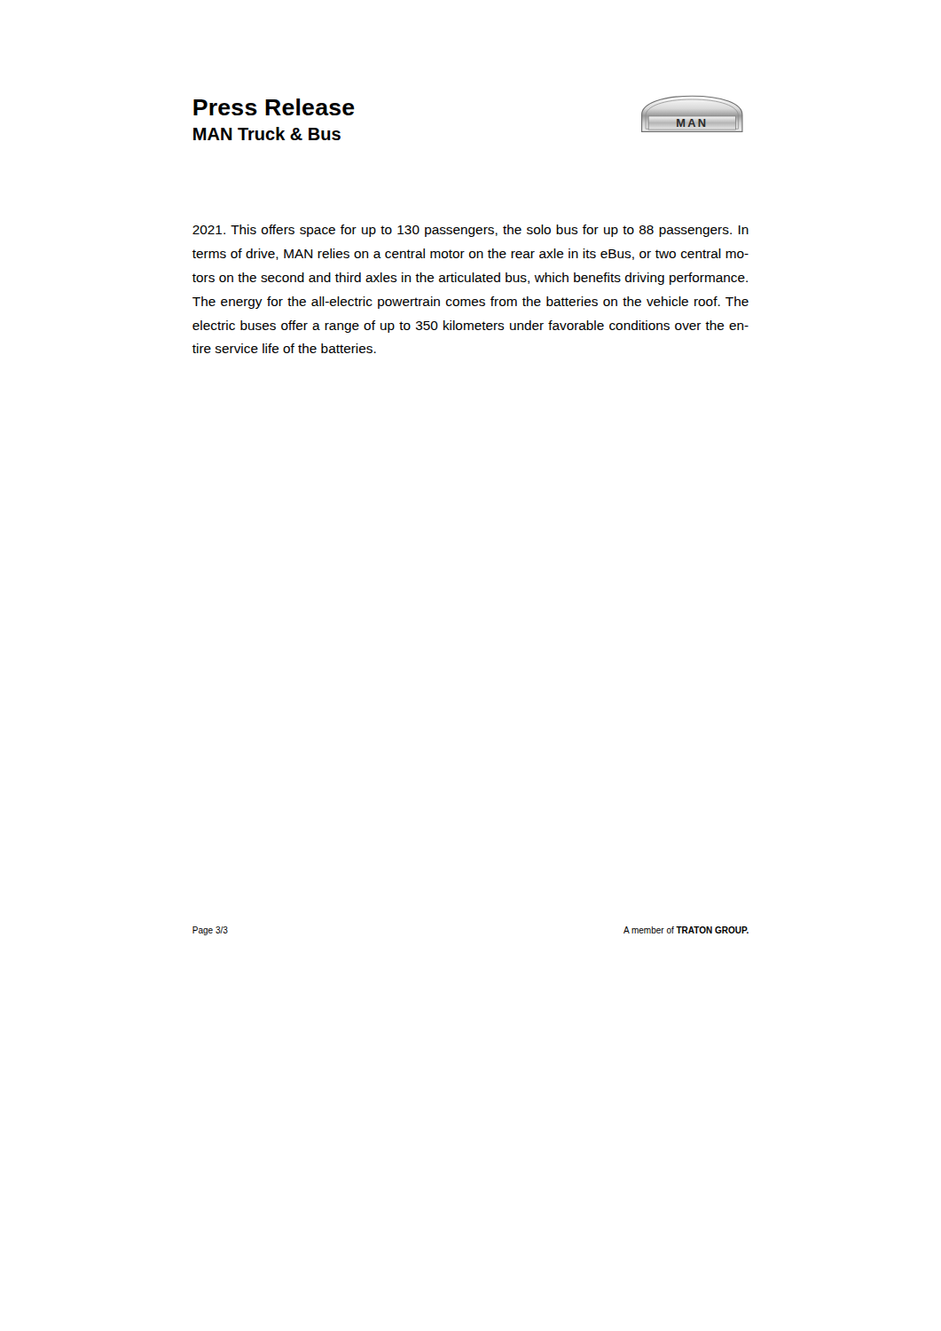Press Release
MAN Truck & Bus
MAN
2021. This offers space for up to 130 passengers, the solo bus for up to 88 passengers. In terms of drive, MAN relies on a central motor on the rear axle in its eBus, or two central motors on the second and third axles in the articulated bus, which benefits driving performance. The energy for the all-electric powertrain comes from the batteries on the vehicle roof. The electric buses offer a range of up to 350 kilometers under favorable conditions over the entire service life of the batteries.
Page 3/3
A member of TRATON GROUP.